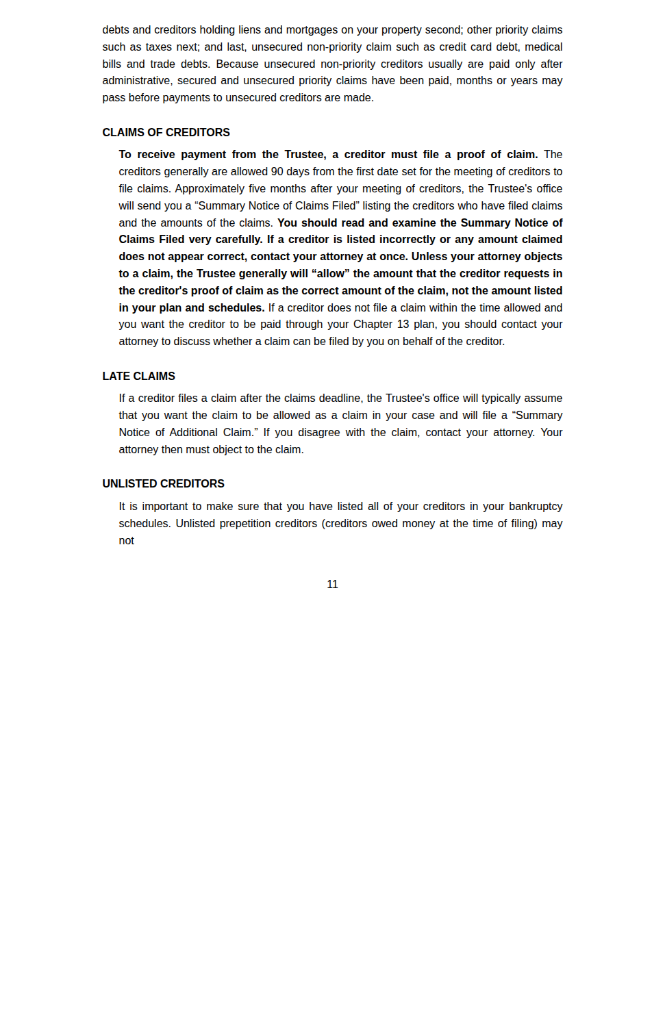debts and creditors holding liens and mortgages on your property second; other priority claims such as taxes next; and last, unsecured non-priority claim such as credit card debt, medical bills and trade debts. Because unsecured non-priority creditors usually are paid only after administrative, secured and unsecured priority claims have been paid, months or years may pass before payments to unsecured creditors are made.
Claims of Creditors
To receive payment from the Trustee, a creditor must file a proof of claim. The creditors generally are allowed 90 days from the first date set for the meeting of creditors to file claims. Approximately five months after your meeting of creditors, the Trustee's office will send you a “Summary Notice of Claims Filed” listing the creditors who have filed claims and the amounts of the claims. You should read and examine the Summary Notice of Claims Filed very carefully. If a creditor is listed incorrectly or any amount claimed does not appear correct, contact your attorney at once. Unless your attorney objects to a claim, the Trustee generally will “allow” the amount that the creditor requests in the creditor's proof of claim as the correct amount of the claim, not the amount listed in your plan and schedules. If a creditor does not file a claim within the time allowed and you want the creditor to be paid through your Chapter 13 plan, you should contact your attorney to discuss whether a claim can be filed by you on behalf of the creditor.
Late Claims
If a creditor files a claim after the claims deadline, the Trustee's office will typically assume that you want the claim to be allowed as a claim in your case and will file a “Summary Notice of Additional Claim.” If you disagree with the claim, contact your attorney. Your attorney then must object to the claim.
Unlisted Creditors
It is important to make sure that you have listed all of your creditors in your bankruptcy schedules. Unlisted prepetition creditors (creditors owed money at the time of filing) may not
11